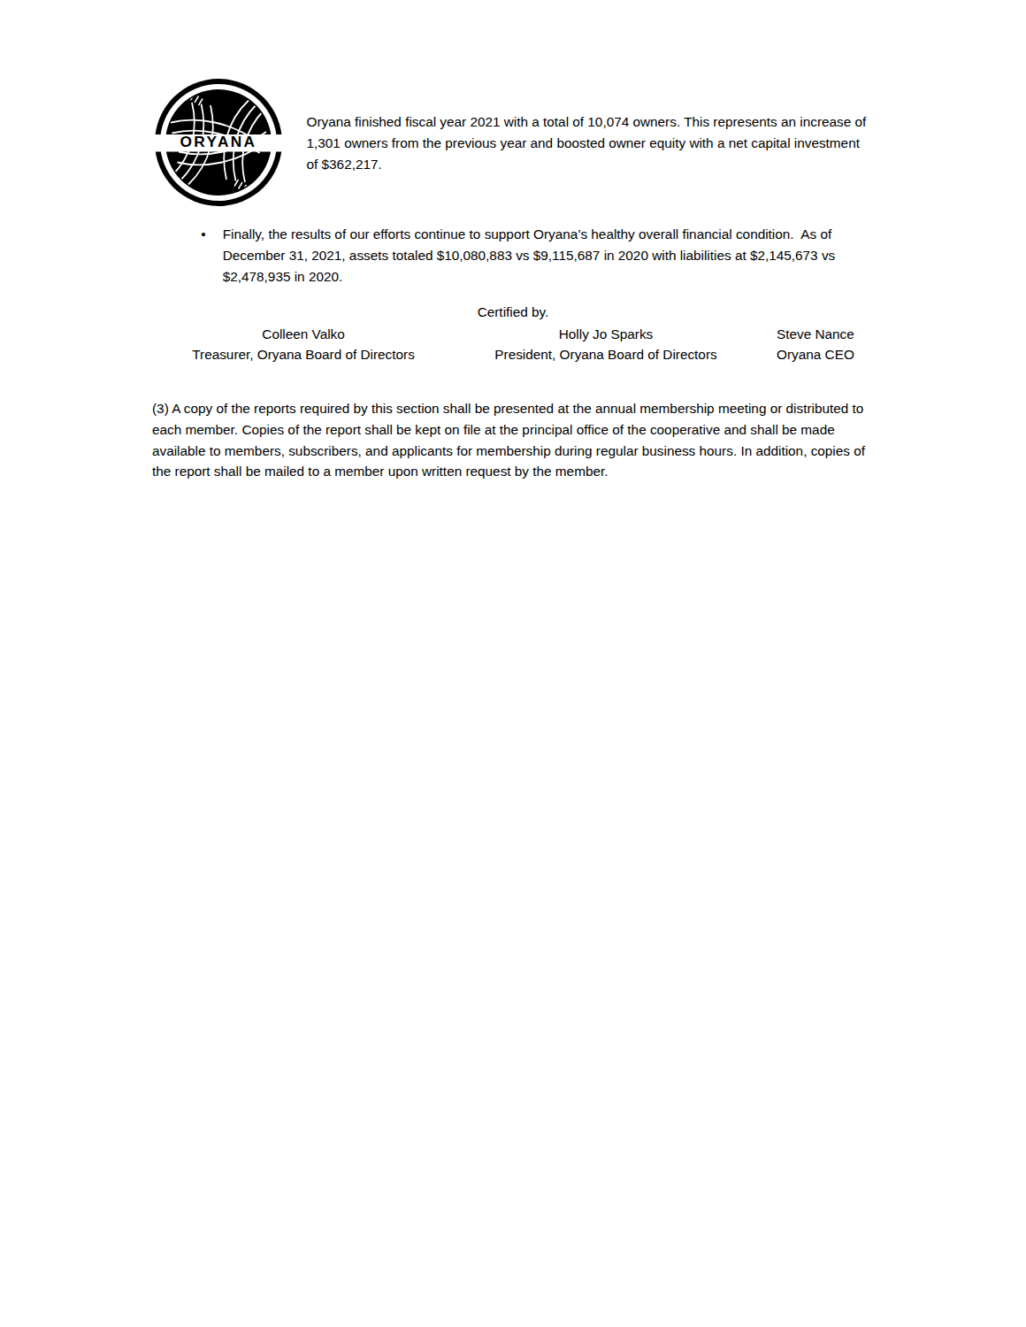Oryana ORYANA
Oryana finished fiscal year 2021 with a total of 10,074 owners. This represents an increase of 1,301 owners from the previous year and boosted owner equity with a net capital investment of $362,217.
Finally, the results of our efforts continue to support Oryana’s healthy overall financial condition. As of December 31, 2021, assets totaled $10,080,883 vs $9,115,687 in 2020 with liabilities at $2,145,673 vs $2,478,935 in 2020.
Certified by.
| Colleen Valko Treasurer, Oryana Board of Directors | Holly Jo Sparks President, Oryana Board of Directors | Steve Nance Oryana CEO |
(3) A copy of the reports required by this section shall be presented at the annual membership meeting or distributed to each member. Copies of the report shall be kept on file at the principal office of the cooperative and shall be made available to members, subscribers, and applicants for membership during regular business hours. In addition, copies of the report shall be mailed to a member upon written request by the member.